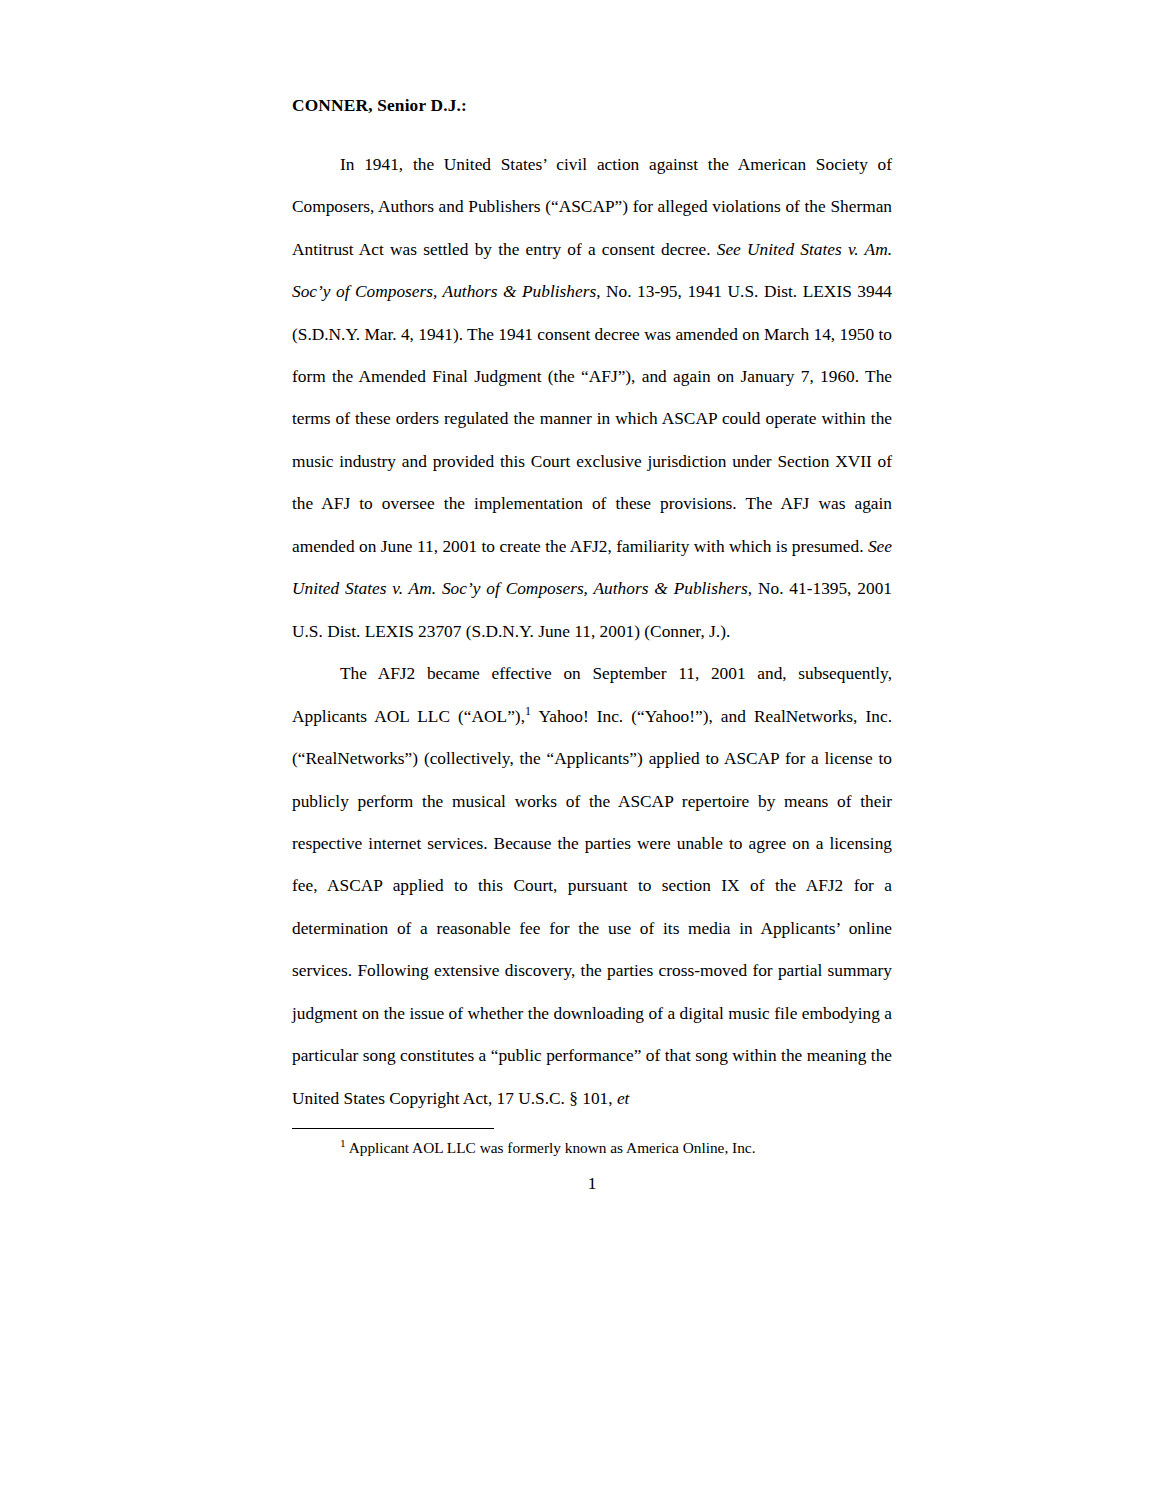CONNER, Senior D.J.:
In 1941, the United States’ civil action against the American Society of Composers, Authors and Publishers (“ASCAP”) for alleged violations of the Sherman Antitrust Act was settled by the entry of a consent decree. See United States v. Am. Soc’y of Composers, Authors & Publishers, No. 13-95, 1941 U.S. Dist. LEXIS 3944 (S.D.N.Y. Mar. 4, 1941). The 1941 consent decree was amended on March 14, 1950 to form the Amended Final Judgment (the “AFJ”), and again on January 7, 1960. The terms of these orders regulated the manner in which ASCAP could operate within the music industry and provided this Court exclusive jurisdiction under Section XVII of the AFJ to oversee the implementation of these provisions. The AFJ was again amended on June 11, 2001 to create the AFJ2, familiarity with which is presumed. See United States v. Am. Soc’y of Composers, Authors & Publishers, No. 41-1395, 2001 U.S. Dist. LEXIS 23707 (S.D.N.Y. June 11, 2001) (Conner, J.).
The AFJ2 became effective on September 11, 2001 and, subsequently, Applicants AOL LLC (“AOL”),1 Yahoo! Inc. (“Yahoo!”), and RealNetworks, Inc. (“RealNetworks”) (collectively, the “Applicants”) applied to ASCAP for a license to publicly perform the musical works of the ASCAP repertoire by means of their respective internet services. Because the parties were unable to agree on a licensing fee, ASCAP applied to this Court, pursuant to section IX of the AFJ2 for a determination of a reasonable fee for the use of its media in Applicants’ online services. Following extensive discovery, the parties cross-moved for partial summary judgment on the issue of whether the downloading of a digital music file embodying a particular song constitutes a “public performance” of that song within the meaning the United States Copyright Act, 17 U.S.C. § 101, et
1 Applicant AOL LLC was formerly known as America Online, Inc.
1